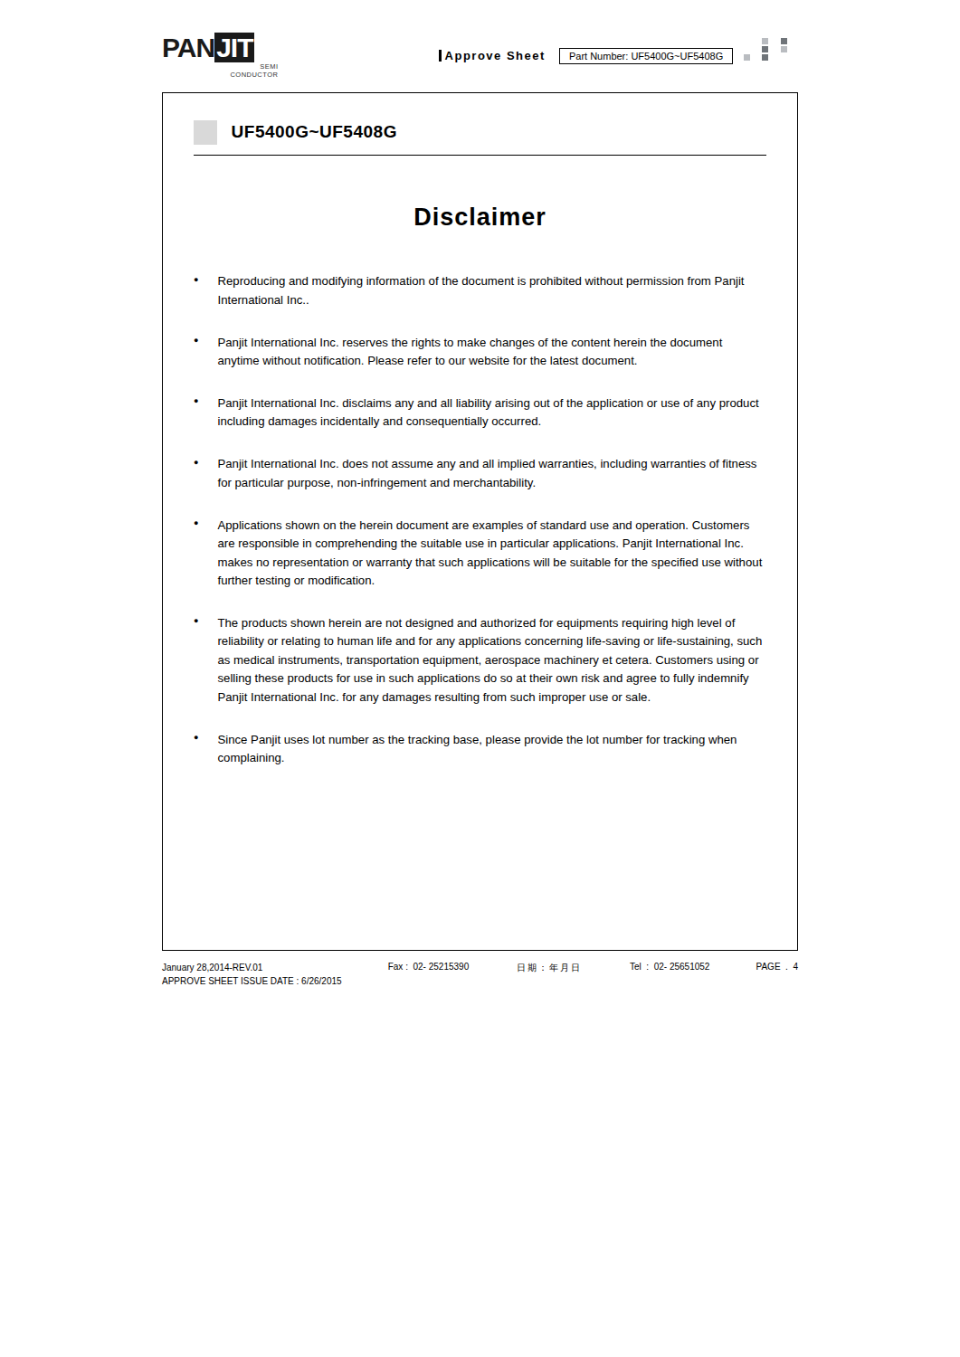PAN JIT
SEMI CONDUCTOR
Approve Sheet
Part Number: UF5400G~UF5408G
UF5400G~UF5408G
Disclaimer
Reproducing and modifying information of the document is prohibited without permission from Panjit International Inc..
Panjit International Inc. reserves the rights to make changes of the content herein the document anytime without notification. Please refer to our website for the latest document.
Panjit International Inc. disclaims any and all liability arising out of the application or use of any product including damages incidentally and consequentially occurred.
Panjit International Inc. does not assume any and all implied warranties, including warranties of fitness for particular purpose, non-infringement and merchantability.
Applications shown on the herein document are examples of standard use and operation. Customers are responsible in comprehending the suitable use in particular applications. Panjit International Inc. makes no representation or warranty that such applications will be suitable for the specified use without further testing or modification.
The products shown herein are not designed and authorized for equipments requiring high level of reliability or relating to human life and for any applications concerning life-saving or life-sustaining, such as medical instruments, transportation equipment, aerospace machinery et cetera. Customers using or selling these products for use in such applications do so at their own risk and agree to fully indemnify Panjit International Inc. for any damages resulting from such improper use or sale.
Since Panjit uses lot number as the tracking base, please provide the lot number for tracking when complaining.
January 28,2014-REV.01
APPROVE SHEET ISSUE DATE : 6/26/2015
Fax : 02- 25215390 日期：年月日 Tel : 02- 25651052
PAGE . 4